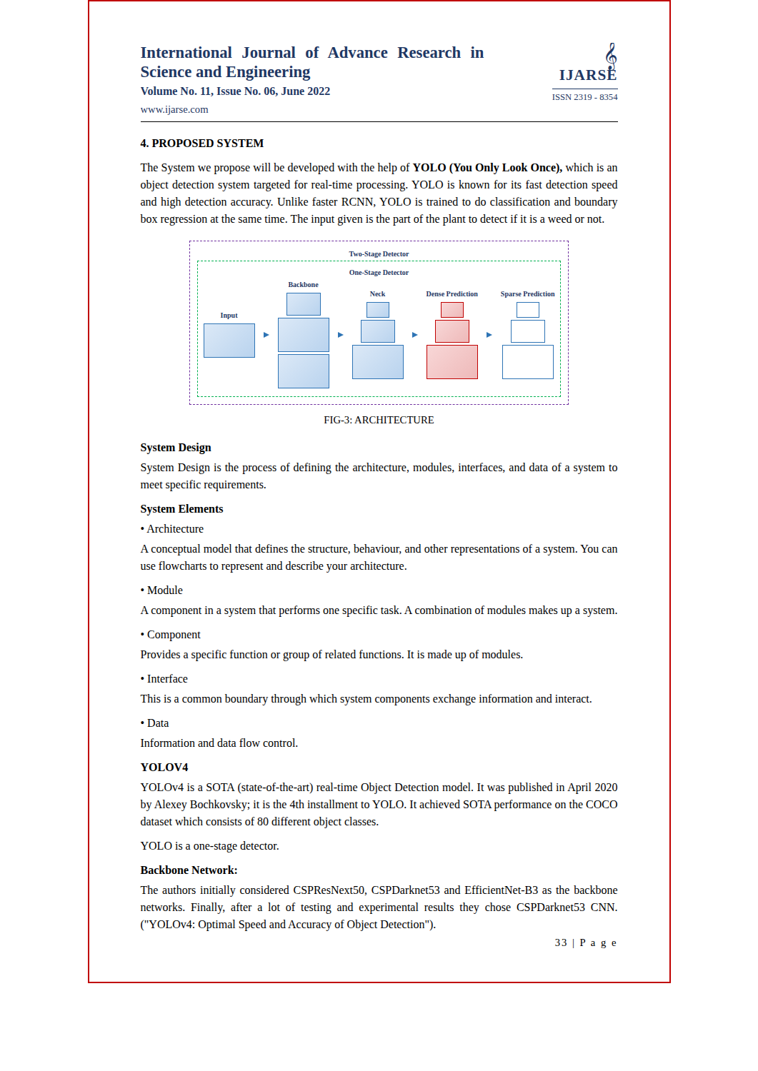International Journal of Advance Research in Science and Engineering
Volume No. 11, Issue No. 06, June 2022
www.ijarse.com
𝄞
IJARSE
ISSN 2319 - 8354
4. PROPOSED SYSTEM
The System we propose will be developed with the help of YOLO (You Only Look Once), which is an object detection system targeted for real-time processing. YOLO is known for its fast detection speed and high detection accuracy. Unlike faster RCNN, YOLO is trained to do classification and boundary box regression at the same time. The input given is the part of the plant to detect if it is a weed or not.
Two-Stage Detector
One-Stage Detector
Input
Backbone
Neck
Dense Prediction
Sparse Prediction
FIG-3: ARCHITECTURE
System Design
System Design is the process of defining the architecture, modules, interfaces, and data of a system to meet specific requirements.
System Elements
• Architecture
A conceptual model that defines the structure, behaviour, and other representations of a system. You can use flowcharts to represent and describe your architecture.
• Module
A component in a system that performs one specific task. A combination of modules makes up a system.
• Component
Provides a specific function or group of related functions. It is made up of modules.
• Interface
This is a common boundary through which system components exchange information and interact.
• Data
Information and data flow control.
YOLOV4
YOLOv4 is a SOTA (state-of-the-art) real-time Object Detection model. It was published in April 2020 by Alexey Bochkovsky; it is the 4th installment to YOLO. It achieved SOTA performance on the COCO dataset which consists of 80 different object classes.
YOLO is a one-stage detector.
Backbone Network:
The authors initially considered CSPResNext50, CSPDarknet53 and EfficientNet-B3 as the backbone networks. Finally, after a lot of testing and experimental results they chose CSPDarknet53 CNN. ("YOLOv4: Optimal Speed and Accuracy of Object Detection").
33 | P a g e